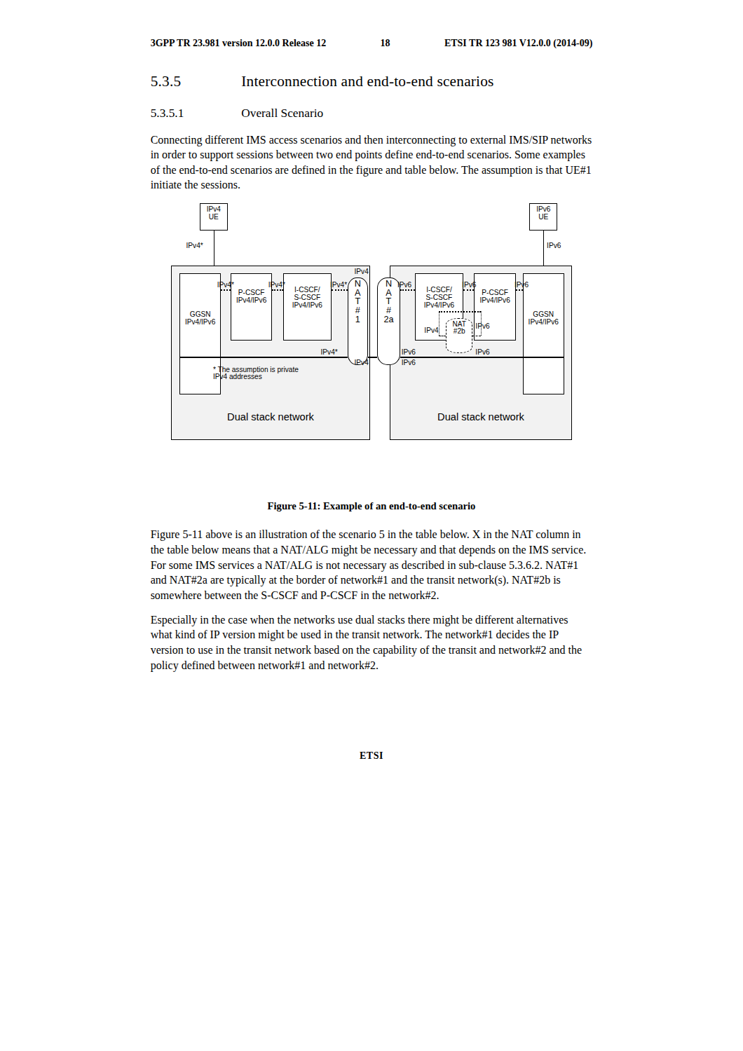3GPP TR 23.981 version 12.0.0 Release 12 18 ETSI TR 123 981 V12.0.0 (2014-09)
5.3.5 Interconnection and end-to-end scenarios
5.3.5.1 Overall Scenario
Connecting different IMS access scenarios and then interconnecting to external IMS/SIP networks in order to support sessions between two end points define end-to-end scenarios. Some examples of the end-to-end scenarios are defined in the figure and table below. The assumption is that UE#1 initiate the sessions.
IPv4
UE
IPv6
UE
IPv4*
IPv6
GGSN
IPv4/IPv6
P-CSCF
IPv4/IPv6
I-CSCF/
S-CSCF
IPv4/IPv6
I-CSCF/
S-CSCF
IPv4/IPv6
P-CSCF
IPv4/IPv6
GGSN
IPv4/IPv6
N A T # 1
N A T # 2a
NAT #2b
IPv4*
IPv4*
IPv4*
IPv6
IPv6
IPv6
IPv4
IPv4*
IPv4
IPv6
IPv6
IPv4
IPv6
IPv6
* The assumption is private
IPv4 addresses
Dual stack network
Dual stack network
Figure 5-11: Example of an end-to-end scenario
Figure 5-11 above is an illustration of the scenario 5 in the table below. X in the NAT column in the table below means that a NAT/ALG might be necessary and that depends on the IMS service. For some IMS services a NAT/ALG is not necessary as described in sub-clause 5.3.6.2. NAT#1 and NAT#2a are typically at the border of network#1 and the transit network(s). NAT#2b is somewhere between the S-CSCF and P-CSCF in the network#2.
Especially in the case when the networks use dual stacks there might be different alternatives what kind of IP version might be used in the transit network. The network#1 decides the IP version to use in the transit network based on the capability of the transit and network#2 and the policy defined between network#1 and network#2.
ETSI